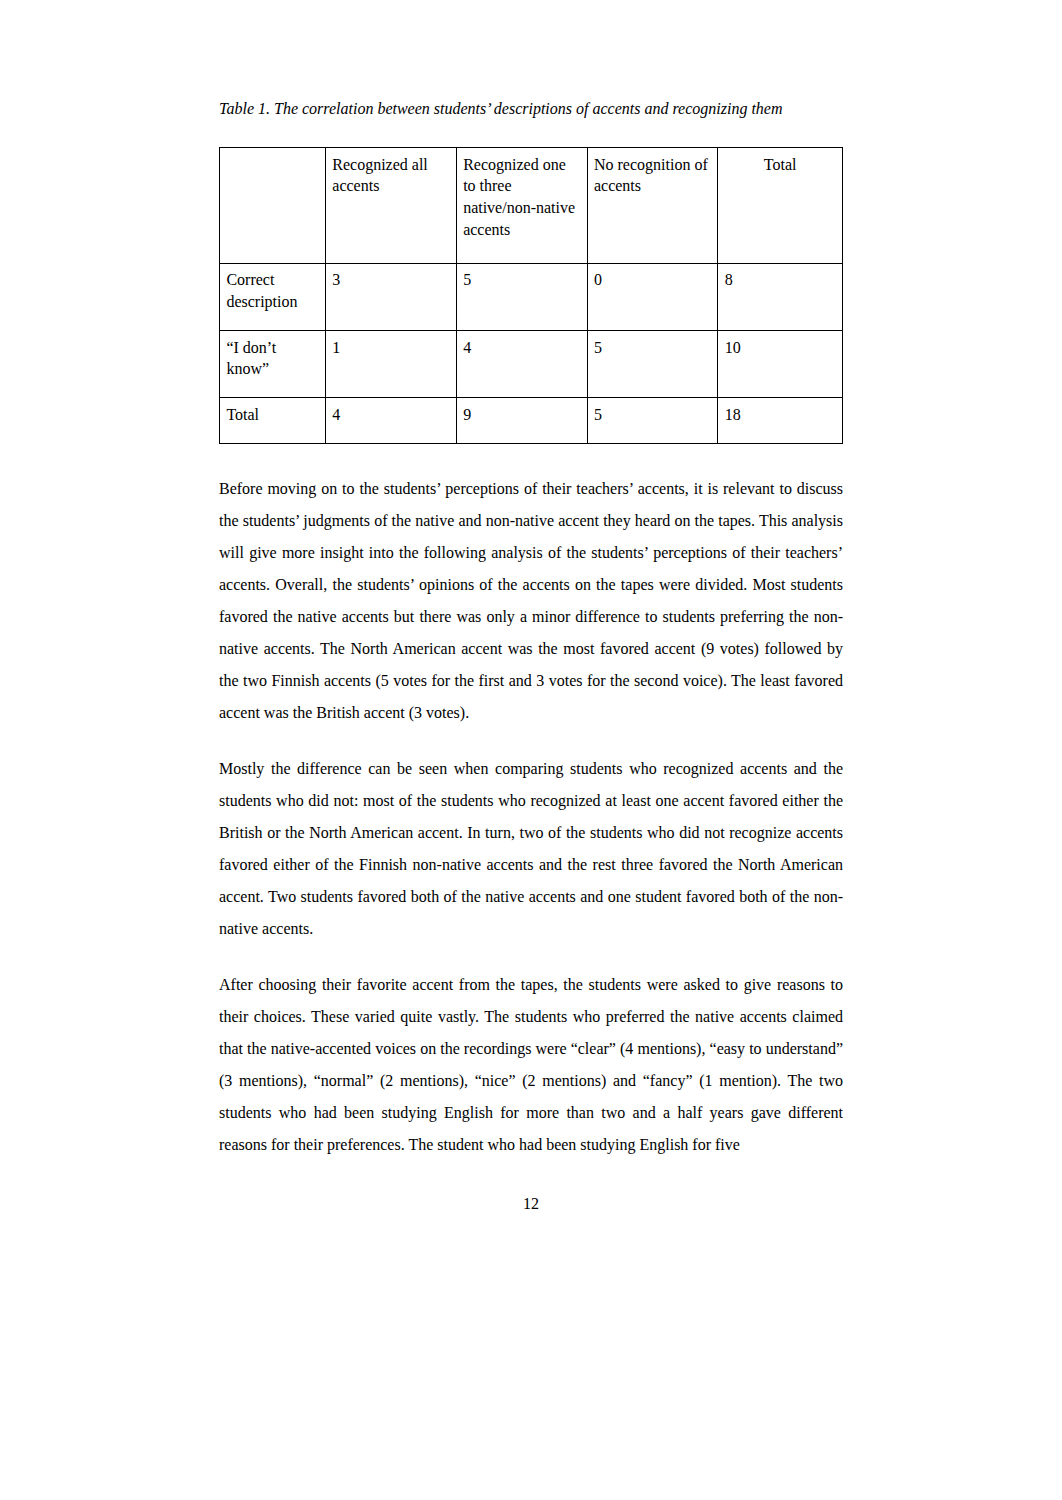Table 1. The correlation between students’ descriptions of accents and recognizing them
| | Recognized all accents | Recognized one to three native/non-native accents | No recognition of accents | Total |
| Correct description | 3 | 5 | 0 | 8 |
| “I don’t know” | 1 | 4 | 5 | 10 |
| Total | 4 | 9 | 5 | 18 |
Before moving on to the students’ perceptions of their teachers’ accents, it is relevant to discuss the students’ judgments of the native and non-native accent they heard on the tapes. This analysis will give more insight into the following analysis of the students’ perceptions of their teachers’ accents. Overall, the students’ opinions of the accents on the tapes were divided. Most students favored the native accents but there was only a minor difference to students preferring the non-native accents. The North American accent was the most favored accent (9 votes) followed by the two Finnish accents (5 votes for the first and 3 votes for the second voice). The least favored accent was the British accent (3 votes).
Mostly the difference can be seen when comparing students who recognized accents and the students who did not: most of the students who recognized at least one accent favored either the British or the North American accent. In turn, two of the students who did not recognize accents favored either of the Finnish non-native accents and the rest three favored the North American accent. Two students favored both of the native accents and one student favored both of the non-native accents.
After choosing their favorite accent from the tapes, the students were asked to give reasons to their choices. These varied quite vastly. The students who preferred the native accents claimed that the native-accented voices on the recordings were “clear” (4 mentions), “easy to understand” (3 mentions), “normal” (2 mentions), “nice” (2 mentions) and “fancy” (1 mention). The two students who had been studying English for more than two and a half years gave different reasons for their preferences. The student who had been studying English for five
12